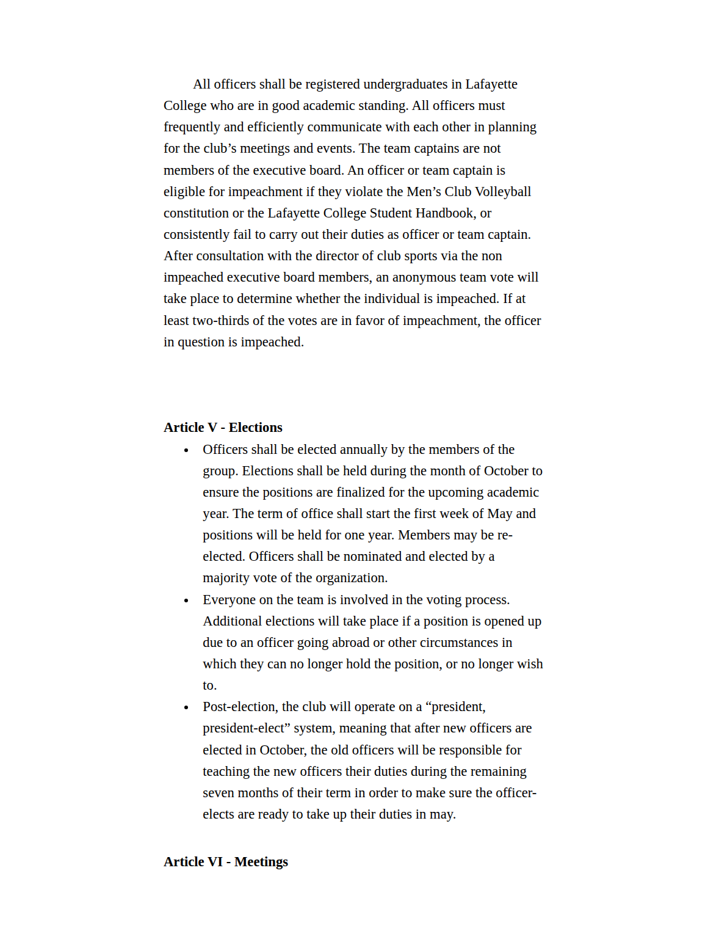All officers shall be registered undergraduates in Lafayette College who are in good academic standing. All officers must frequently and efficiently communicate with each other in planning for the club’s meetings and events. The team captains are not members of the executive board. An officer or team captain is eligible for impeachment if they violate the Men’s Club Volleyball constitution or the Lafayette College Student Handbook, or consistently fail to carry out their duties as officer or team captain. After consultation with the director of club sports via the non impeached executive board members, an anonymous team vote will take place to determine whether the individual is impeached. If at least two-thirds of the votes are in favor of impeachment, the officer in question is impeached.
Article V - Elections
Officers shall be elected annually by the members of the group. Elections shall be held during the month of October to ensure the positions are finalized for the upcoming academic year. The term of office shall start the first week of May and positions will be held for one year. Members may be re-elected. Officers shall be nominated and elected by a majority vote of the organization.
Everyone on the team is involved in the voting process. Additional elections will take place if a position is opened up due to an officer going abroad or other circumstances in which they can no longer hold the position, or no longer wish to.
Post-election, the club will operate on a “president, president-elect” system, meaning that after new officers are elected in October, the old officers will be responsible for teaching the new officers their duties during the remaining seven months of their term in order to make sure the officer-elects are ready to take up their duties in may.
Article VI - Meetings